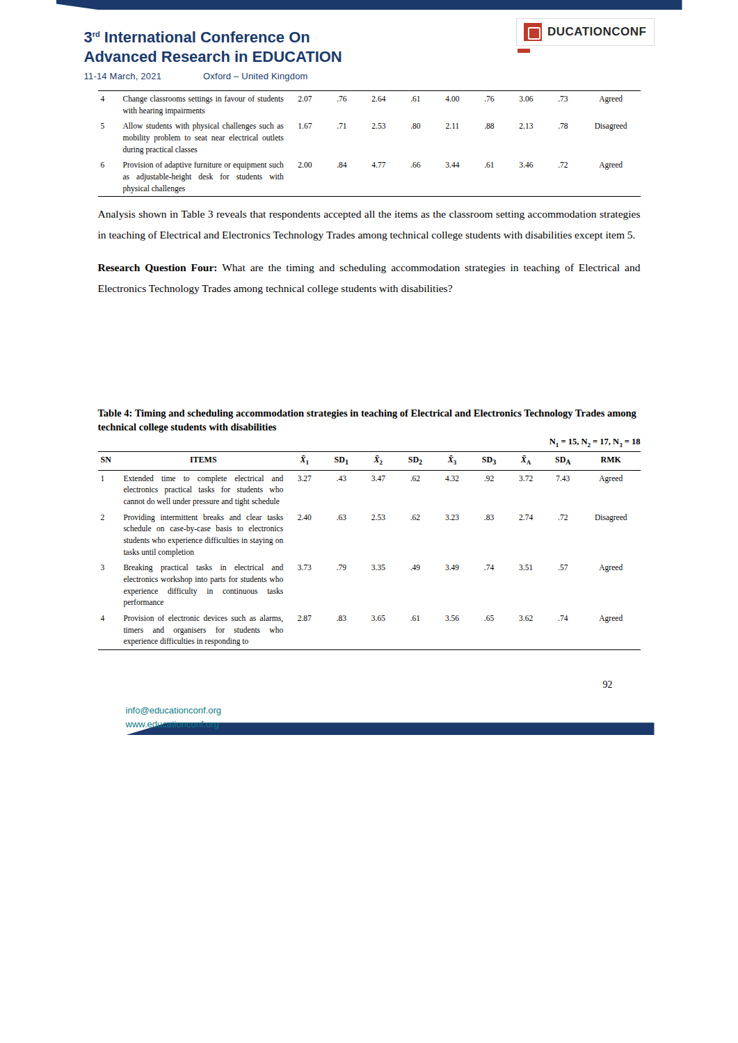3rd International Conference On
Advanced Research in EDUCATION
11-14 March, 2021 Oxford – United Kingdom
DUCATIONCONF
| 4 | Change classrooms settings in favour of students with hearing impairments | 2.07 | .76 | 2.64 | .61 | 4.00 | .76 | 3.06 | .73 | Agreed |
| 5 | Allow students with physical challenges such as mobility problem to seat near electrical outlets during practical classes | 1.67 | .71 | 2.53 | .80 | 2.11 | .88 | 2.13 | .78 | Disagreed |
| 6 | Provision of adaptive furniture or equipment such as adjustable-height desk for students with physical challenges | 2.00 | .84 | 4.77 | .66 | 3.44 | .61 | 3.46 | .72 | Agreed |
Analysis shown in Table 3 reveals that respondents accepted all the items as the classroom setting accommodation strategies in teaching of Electrical and Electronics Technology Trades among technical college students with disabilities except item 5.
Research Question Four: What are the timing and scheduling accommodation strategies in teaching of Electrical and Electronics Technology Trades among technical college students with disabilities?
Table 4: Timing and scheduling accommodation strategies in teaching of Electrical and Electronics Technology Trades among technical college students with disabilities
N1 = 15, N2 = 17, N3 = 18
| SN | ITEMS | X̄ 1 | SD 1 | X̄ 2 | SD 2 | X̄ 3 | SD 3 | X̄ A | SD A | RMK |
| --- | --- | --- | --- | --- | --- | --- | --- | --- | --- | --- |
| 1 | Extended time to complete electrical and electronics practical tasks for students who cannot do well under pressure and tight schedule | 3.27 | .43 | 3.47 | .62 | 4.32 | .92 | 3.72 | 7.43 | Agreed |
| 2 | Providing intermittent breaks and clear tasks schedule on case-by-case basis to electronics students who experience difficulties in staying on tasks until completion | 2.40 | .63 | 2.53 | .62 | 3.23 | .83 | 2.74 | .72 | Disagreed |
| 3 | Breaking practical tasks in electrical and electronics workshop into parts for students who experience difficulty in continuous tasks performance | 3.73 | .79 | 3.35 | .49 | 3.49 | .74 | 3.51 | .57 | Agreed |
| 4 | Provision of electronic devices such as alarms, timers and organisers for students who experience difficulties in responding to | 2.87 | .83 | 3.65 | .61 | 3.56 | .65 | 3.62 | .74 | Agreed |
92
info@educationconf.org
www.educationconf.org